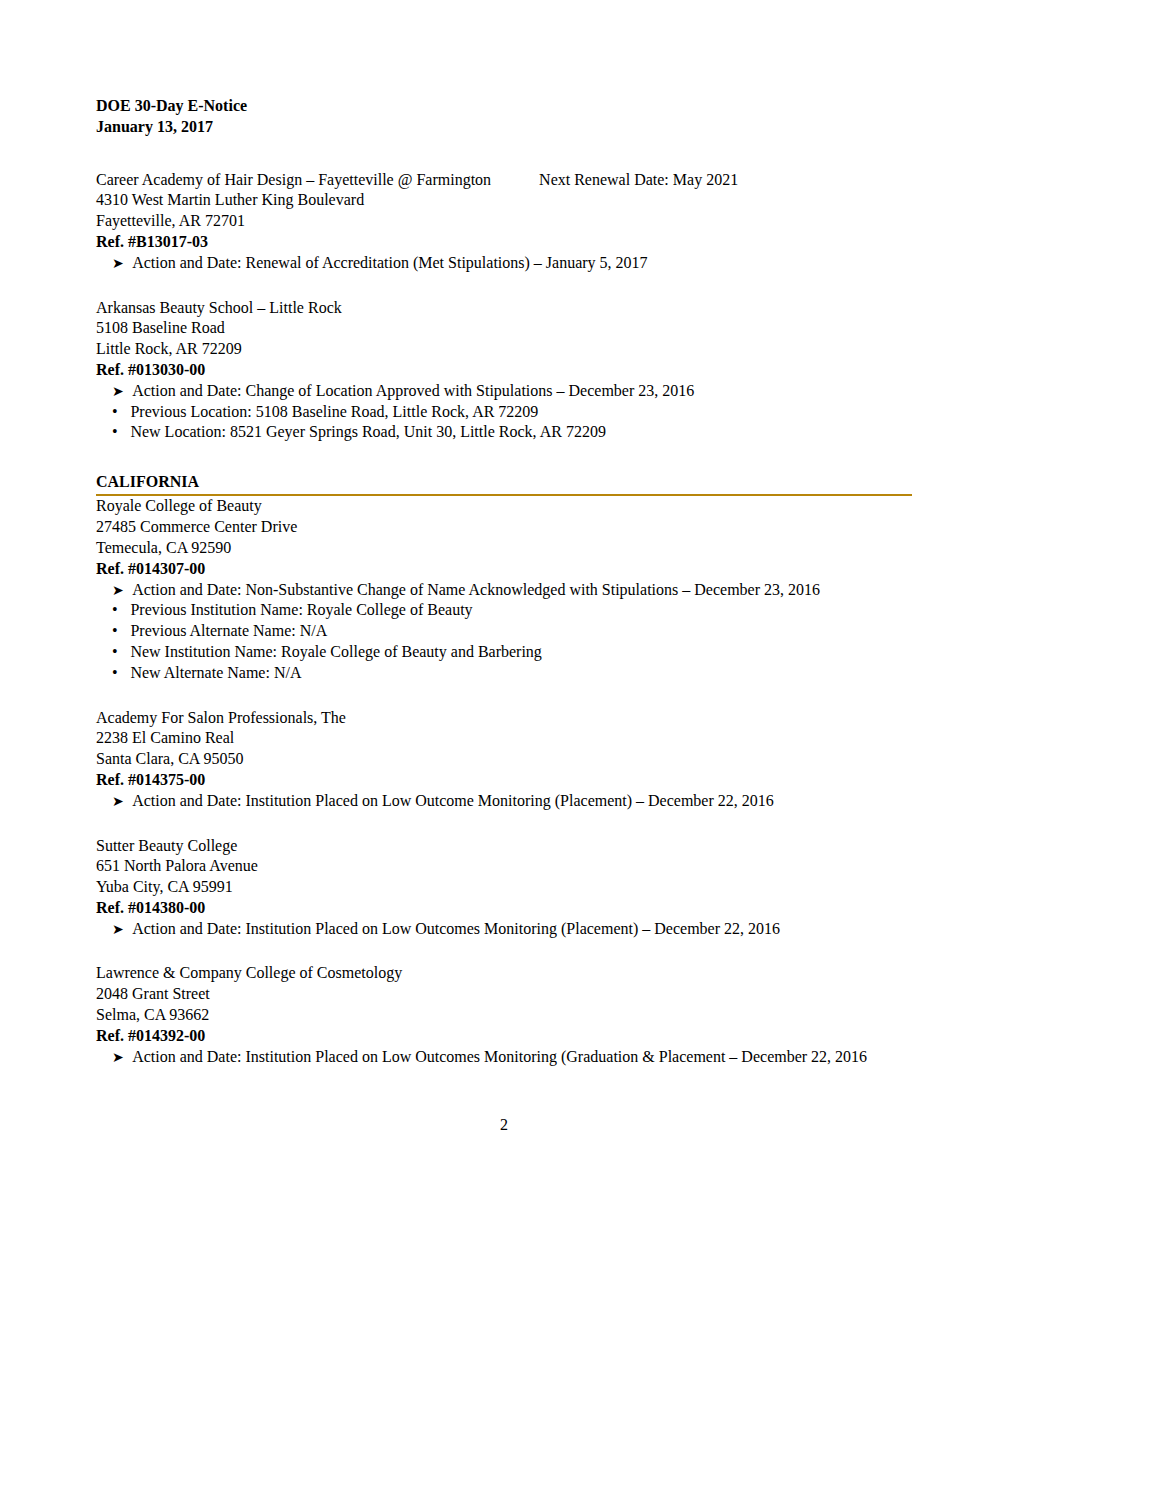DOE 30-Day E-Notice
January 13, 2017
Career Academy of Hair Design – Fayetteville @ FarmingtonNext Renewal Date: May 2021
4310 West Martin Luther King Boulevard
Fayetteville, AR 72701
Ref. #B13017-03
Action and Date: Renewal of Accreditation (Met Stipulations) – January 5, 2017
Arkansas Beauty School – Little Rock
5108 Baseline Road
Little Rock, AR 72209
Ref. #013030-00
Action and Date: Change of Location Approved with Stipulations – December 23, 2016
Previous Location: 5108 Baseline Road, Little Rock, AR 72209
New Location: 8521 Geyer Springs Road, Unit 30, Little Rock, AR 72209
CALIFORNIA
Royale College of Beauty
27485 Commerce Center Drive
Temecula, CA 92590
Ref. #014307-00
Action and Date: Non-Substantive Change of Name Acknowledged with Stipulations – December 23, 2016
Previous Institution Name: Royale College of Beauty
Previous Alternate Name: N/A
New Institution Name: Royale College of Beauty and Barbering
New Alternate Name: N/A
Academy For Salon Professionals, The
2238 El Camino Real
Santa Clara, CA 95050
Ref. #014375-00
Action and Date: Institution Placed on Low Outcome Monitoring (Placement) – December 22, 2016
Sutter Beauty College
651 North Palora Avenue
Yuba City, CA 95991
Ref. #014380-00
Action and Date: Institution Placed on Low Outcomes Monitoring (Placement) – December 22, 2016
Lawrence & Company College of Cosmetology
2048 Grant Street
Selma, CA 93662
Ref. #014392-00
Action and Date: Institution Placed on Low Outcomes Monitoring (Graduation & Placement – December 22, 2016
2